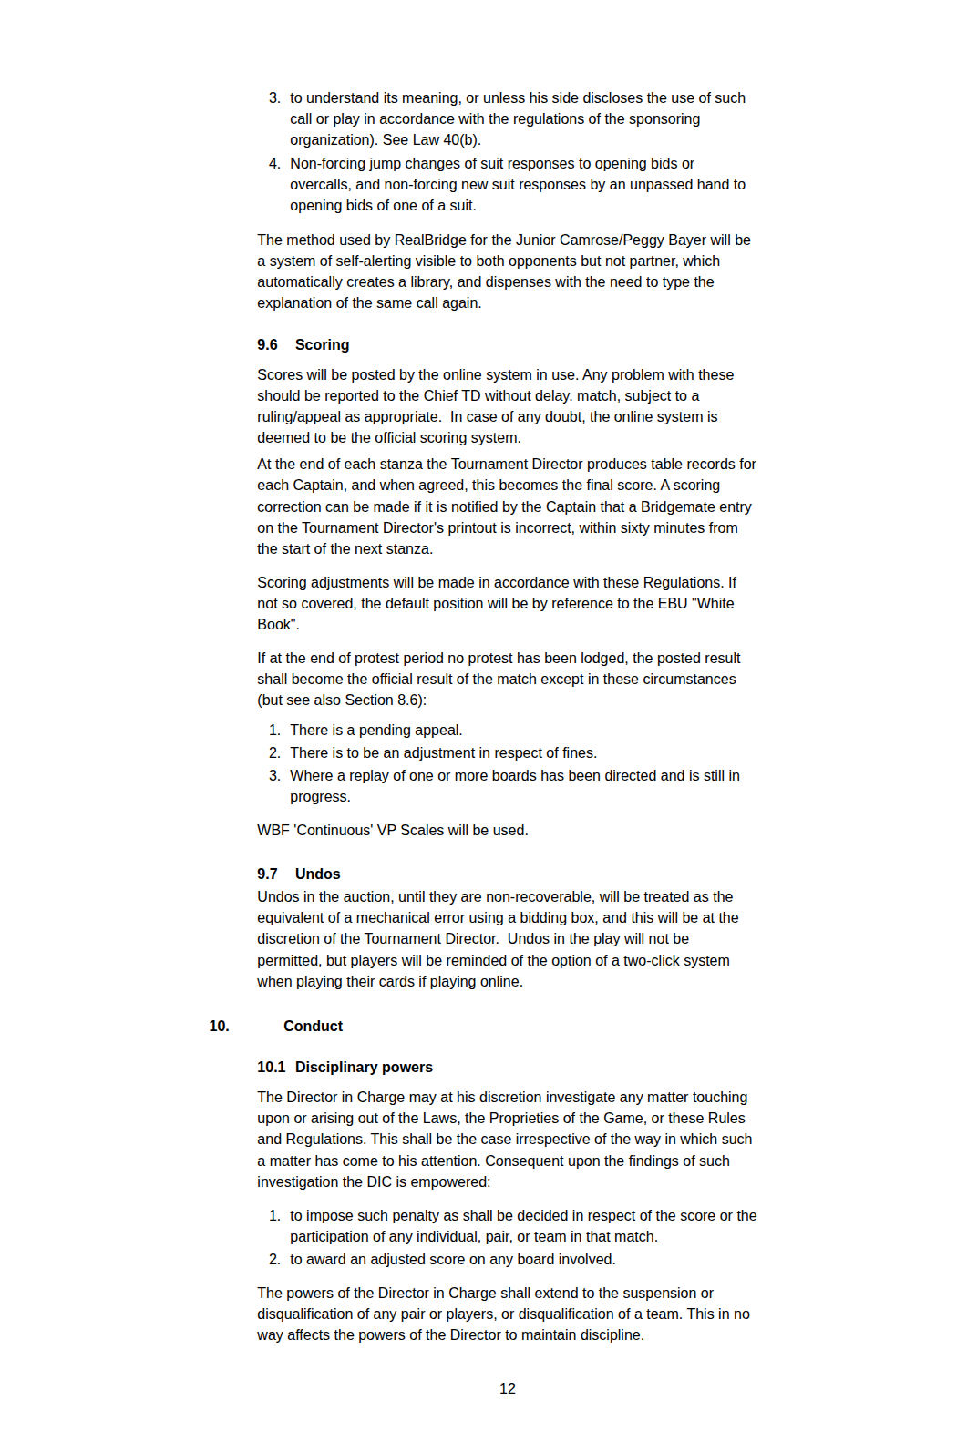to understand its meaning, or unless his side discloses the use of such call or play in accordance with the regulations of the sponsoring organization). See Law 40(b).
Non-forcing jump changes of suit responses to opening bids or overcalls, and non-forcing new suit responses by an unpassed hand to opening bids of one of a suit.
The method used by RealBridge for the Junior Camrose/Peggy Bayer will be a system of self-alerting visible to both opponents but not partner, which automatically creates a library, and dispenses with the need to type the explanation of the same call again.
9.6 Scoring
Scores will be posted by the online system in use. Any problem with these should be reported to the Chief TD without delay. match, subject to a ruling/appeal as appropriate. In case of any doubt, the online system is deemed to be the official scoring system.
At the end of each stanza the Tournament Director produces table records for each Captain, and when agreed, this becomes the final score. A scoring correction can be made if it is notified by the Captain that a Bridgemate entry on the Tournament Director's printout is incorrect, within sixty minutes from the start of the next stanza.
Scoring adjustments will be made in accordance with these Regulations. If not so covered, the default position will be by reference to the EBU "White Book".
If at the end of protest period no protest has been lodged, the posted result shall become the official result of the match except in these circumstances (but see also Section 8.6):
There is a pending appeal.
There is to be an adjustment in respect of fines.
Where a replay of one or more boards has been directed and is still in progress.
WBF 'Continuous' VP Scales will be used.
9.7 Undos
Undos in the auction, until they are non-recoverable, will be treated as the equivalent of a mechanical error using a bidding box, and this will be at the discretion of the Tournament Director. Undos in the play will not be permitted, but players will be reminded of the option of a two-click system when playing their cards if playing online.
10. Conduct
10.1 Disciplinary powers
The Director in Charge may at his discretion investigate any matter touching upon or arising out of the Laws, the Proprieties of the Game, or these Rules and Regulations. This shall be the case irrespective of the way in which such a matter has come to his attention. Consequent upon the findings of such investigation the DIC is empowered:
to impose such penalty as shall be decided in respect of the score or the participation of any individual, pair, or team in that match.
to award an adjusted score on any board involved.
The powers of the Director in Charge shall extend to the suspension or disqualification of any pair or players, or disqualification of a team. This in no way affects the powers of the Director to maintain discipline.
12